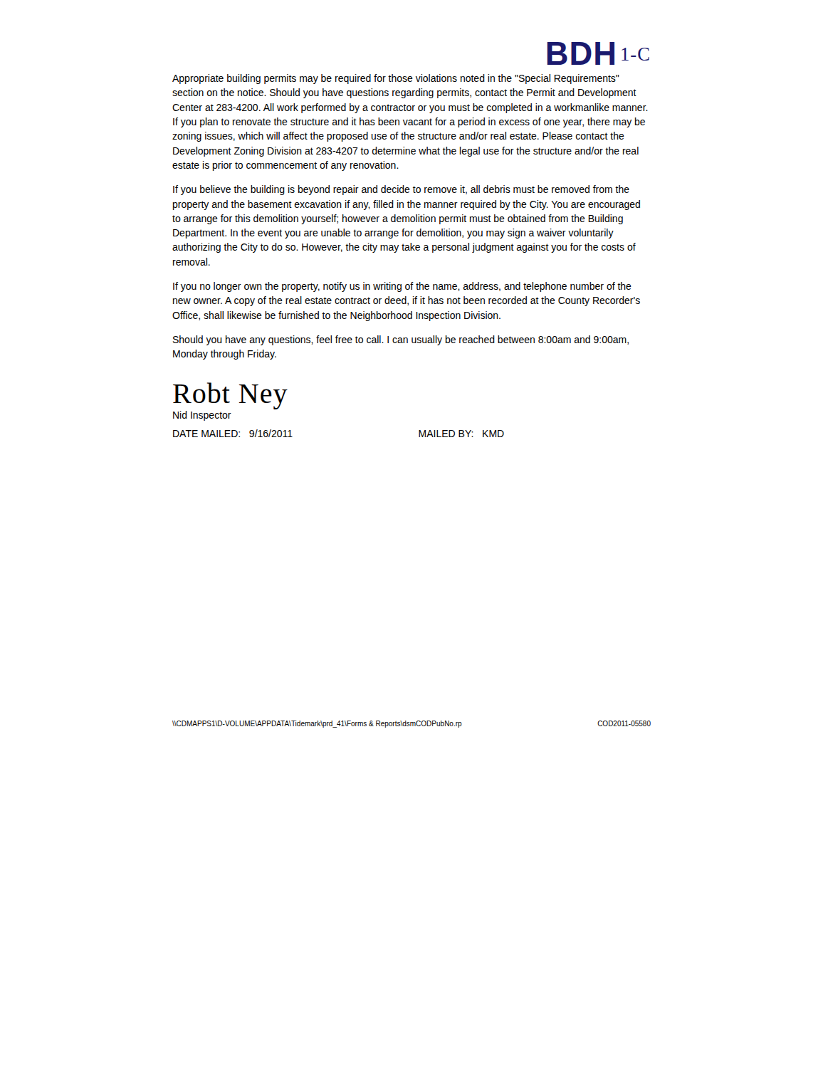BDH1-C
Appropriate building permits may be required for those violations noted in the "Special Requirements" section on the notice. Should you have questions regarding permits, contact the Permit and Development Center at 283-4200. All work performed by a contractor or you must be completed in a workmanlike manner. If you plan to renovate the structure and it has been vacant for a period in excess of one year, there may be zoning issues, which will affect the proposed use of the structure and/or real estate. Please contact the Development Zoning Division at 283-4207 to determine what the legal use for the structure and/or the real estate is prior to commencement of any renovation.
If you believe the building is beyond repair and decide to remove it, all debris must be removed from the property and the basement excavation if any, filled in the manner required by the City. You are encouraged to arrange for this demolition yourself; however a demolition permit must be obtained from the Building Department. In the event you are unable to arrange for demolition, you may sign a waiver voluntarily authorizing the City to do so. However, the city may take a personal judgment against you for the costs of removal.
If you no longer own the property, notify us in writing of the name, address, and telephone number of the new owner. A copy of the real estate contract or deed, if it has not been recorded at the County Recorder's Office, shall likewise be furnished to the Neighborhood Inspection Division.
Should you have any questions, feel free to call. I can usually be reached between 8:00am and 9:00am, Monday through Friday.
Robt Ney
Nid Inspector
DATE MAILED: 9/16/2011
MAILED BY: KMD
\\CDMAPPS1\D-VOLUME\APPDATA\Tidemark\prd_41\Forms & Reports\dsmCODPubNo.rp
COD2011-05580